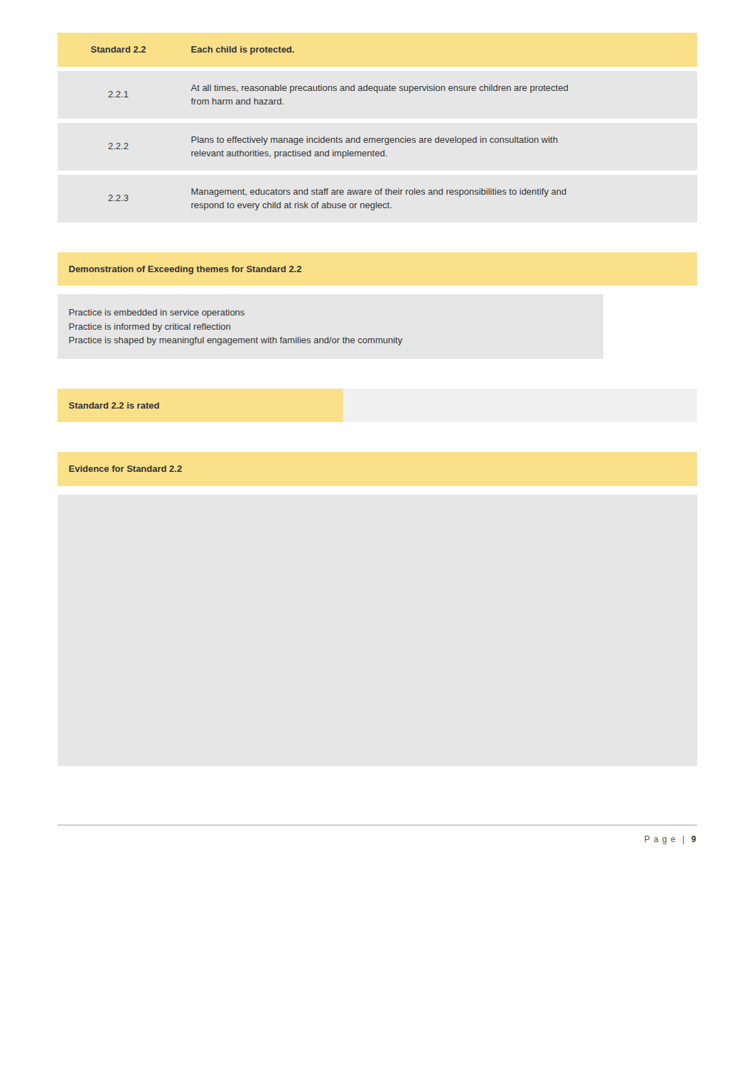| Standard 2.2 | Each child is protected. | |
| 2.2.1 | At all times, reasonable precautions and adequate supervision ensure children are protected from harm and hazard. | |
| 2.2.2 | Plans to effectively manage incidents and emergencies are developed in consultation with relevant authorities, practised and implemented. | |
| 2.2.3 | Management, educators and staff are aware of their roles and responsibilities to identify and respond to every child at risk of abuse or neglect. | |
| Demonstration of Exceeding themes for Standard 2.2 |
| Practice is embedded in service operations Practice is informed by critical reflection Practice is shaped by meaningful engagement with families and/or the community | |
| Standard 2.2 is rated | |
| Evidence for Standard 2.2 |
P a g e | 9